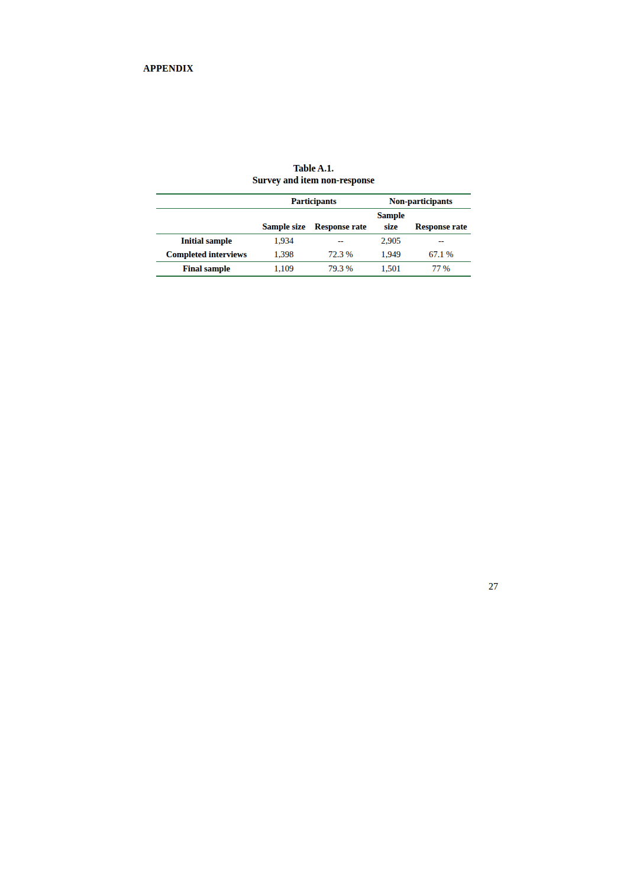APPENDIX
Table A.1.
Survey and item non-response
| | Participants | Non-participants |
| --- | --- | --- |
| | Sample size | Response rate | Sample size | Response rate |
| Initial sample | 1,934 | -- | 2,905 | -- |
| Completed interviews | 1,398 | 72.3 % | 1,949 | 67.1 % |
| Final sample | 1,109 | 79.3 % | 1,501 | 77 % |
27